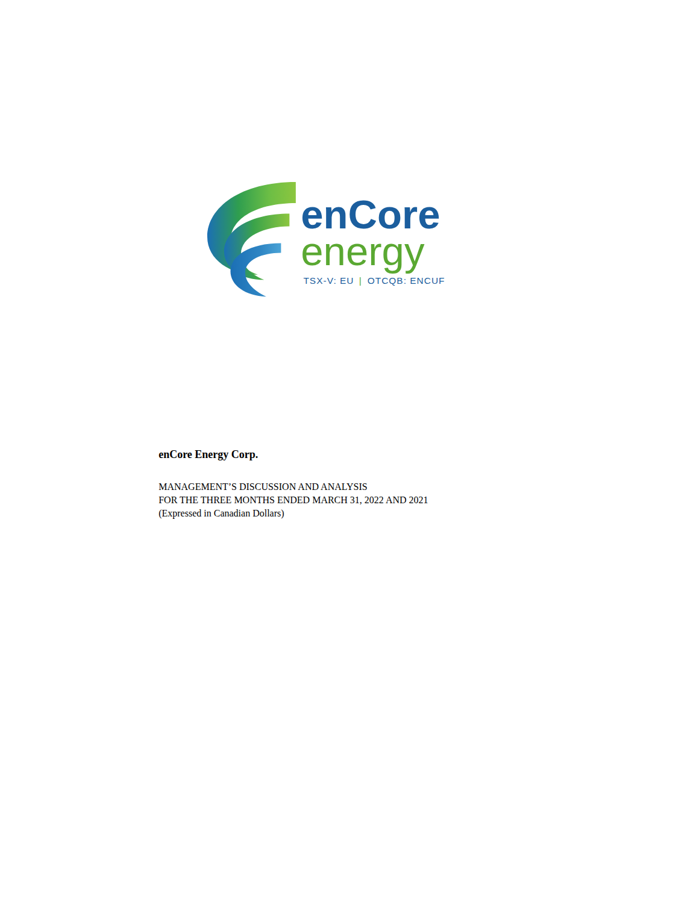enCore energy TSX-V: EU | OTCQB: ENCUF
enCore Energy Corp.
MANAGEMENT’S DISCUSSION AND ANALYSIS FOR THE THREE MONTHS ENDED MARCH 31, 2022 AND 2021 (Expressed in Canadian Dollars)